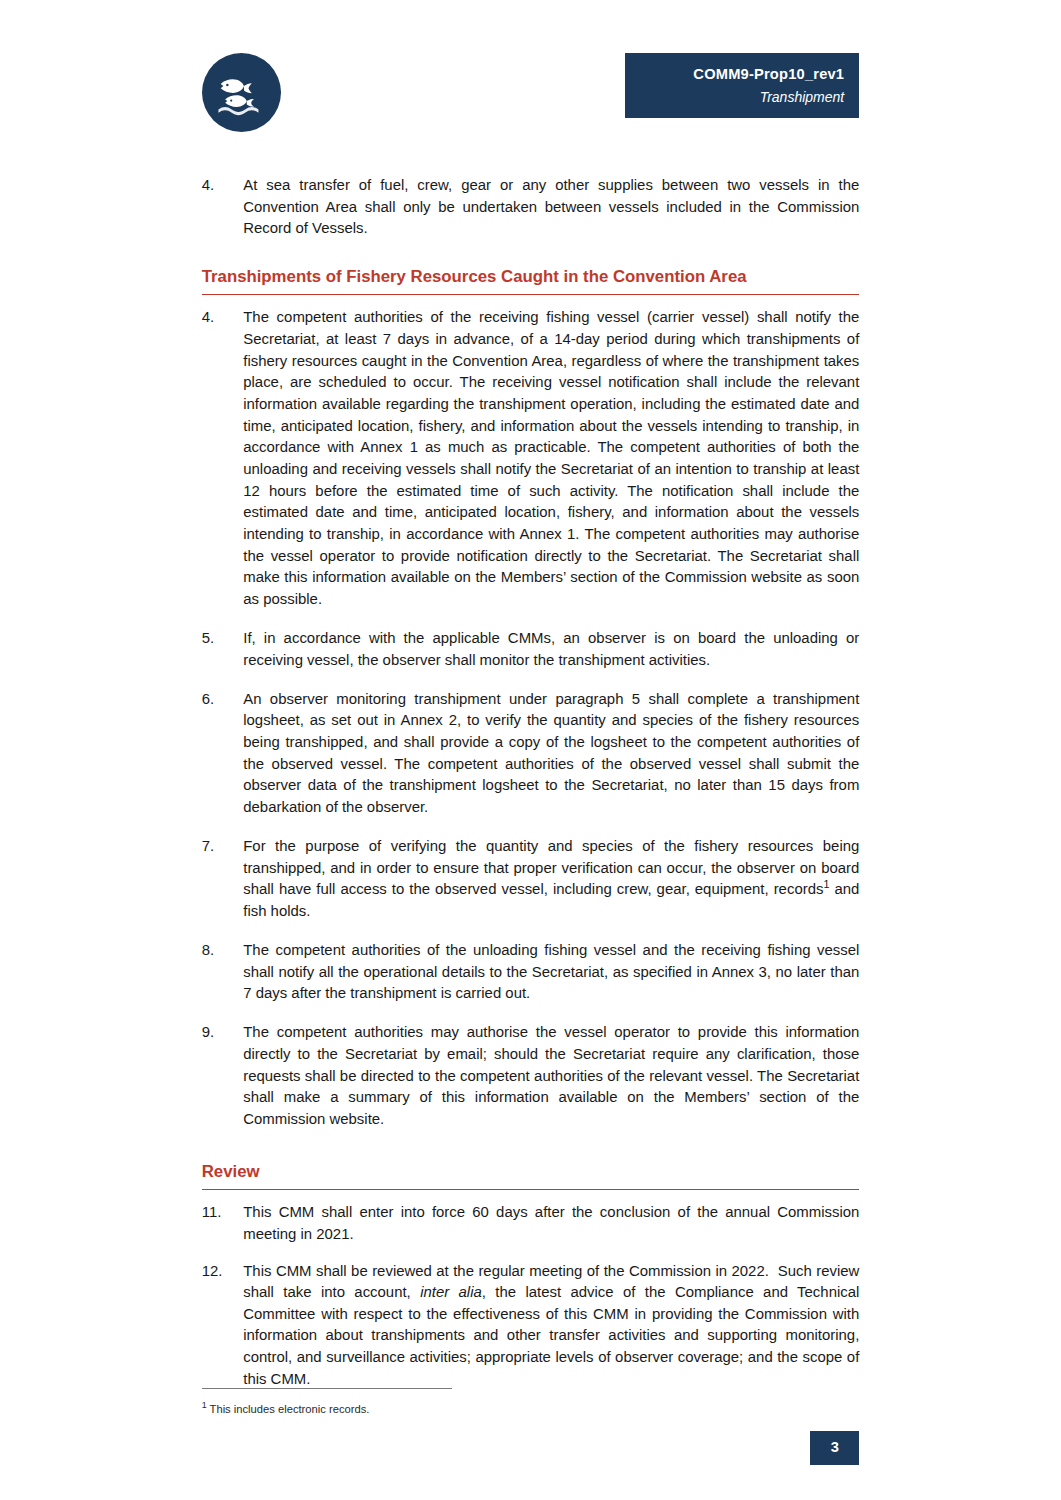COMM9-Prop10_rev1 Transhipment
At sea transfer of fuel, crew, gear or any other supplies between two vessels in the Convention Area shall only be undertaken between vessels included in the Commission Record of Vessels.
Transhipments of Fishery Resources Caught in the Convention Area
The competent authorities of the receiving fishing vessel (carrier vessel) shall notify the Secretariat, at least 7 days in advance, of a 14-day period during which transhipments of fishery resources caught in the Convention Area, regardless of where the transhipment takes place, are scheduled to occur. The receiving vessel notification shall include the relevant information available regarding the transhipment operation, including the estimated date and time, anticipated location, fishery, and information about the vessels intending to tranship, in accordance with Annex 1 as much as practicable. The competent authorities of both the unloading and receiving vessels shall notify the Secretariat of an intention to tranship at least 12 hours before the estimated time of such activity. The notification shall include the estimated date and time, anticipated location, fishery, and information about the vessels intending to tranship, in accordance with Annex 1. The competent authorities may authorise the vessel operator to provide notification directly to the Secretariat. The Secretariat shall make this information available on the Members’ section of the Commission website as soon as possible.
If, in accordance with the applicable CMMs, an observer is on board the unloading or receiving vessel, the observer shall monitor the transhipment activities.
An observer monitoring transhipment under paragraph 5 shall complete a transhipment logsheet, as set out in Annex 2, to verify the quantity and species of the fishery resources being transhipped, and shall provide a copy of the logsheet to the competent authorities of the observed vessel. The competent authorities of the observed vessel shall submit the observer data of the transhipment logsheet to the Secretariat, no later than 15 days from debarkation of the observer.
For the purpose of verifying the quantity and species of the fishery resources being transhipped, and in order to ensure that proper verification can occur, the observer on board shall have full access to the observed vessel, including crew, gear, equipment, records1 and fish holds.
The competent authorities of the unloading fishing vessel and the receiving fishing vessel shall notify all the operational details to the Secretariat, as specified in Annex 3, no later than 7 days after the transhipment is carried out.
The competent authorities may authorise the vessel operator to provide this information directly to the Secretariat by email; should the Secretariat require any clarification, those requests shall be directed to the competent authorities of the relevant vessel. The Secretariat shall make a summary of this information available on the Members’ section of the Commission website.
Review
This CMM shall enter into force 60 days after the conclusion of the annual Commission meeting in 2021.
This CMM shall be reviewed at the regular meeting of the Commission in 2022. Such review shall take into account, inter alia, the latest advice of the Compliance and Technical Committee with respect to the effectiveness of this CMM in providing the Commission with information about transhipments and other transfer activities and supporting monitoring, control, and surveillance activities; appropriate levels of observer coverage; and the scope of this CMM.
1 This includes electronic records.
3